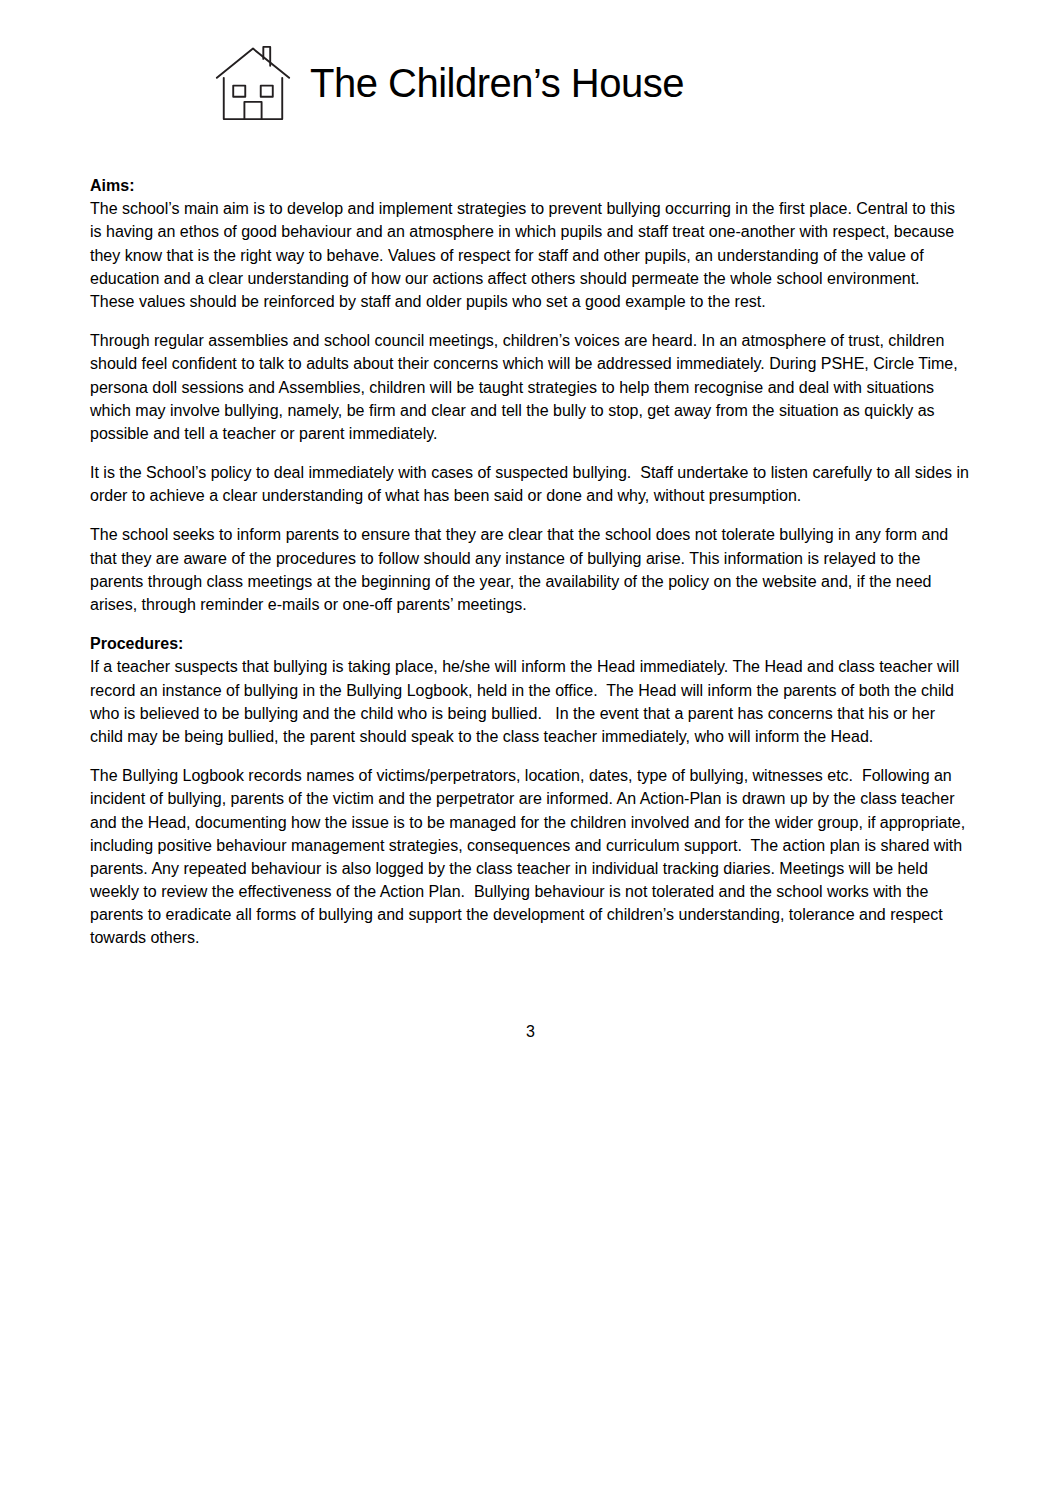The Children’s House
Aims:
The school’s main aim is to develop and implement strategies to prevent bullying occurring in the first place. Central to this is having an ethos of good behaviour and an atmosphere in which pupils and staff treat one-another with respect, because they know that is the right way to behave. Values of respect for staff and other pupils, an understanding of the value of education and a clear understanding of how our actions affect others should permeate the whole school environment. These values should be reinforced by staff and older pupils who set a good example to the rest.
Through regular assemblies and school council meetings, children’s voices are heard. In an atmosphere of trust, children should feel confident to talk to adults about their concerns which will be addressed immediately. During PSHE, Circle Time, persona doll sessions and Assemblies, children will be taught strategies to help them recognise and deal with situations which may involve bullying, namely, be firm and clear and tell the bully to stop, get away from the situation as quickly as possible and tell a teacher or parent immediately.
It is the School’s policy to deal immediately with cases of suspected bullying. Staff undertake to listen carefully to all sides in order to achieve a clear understanding of what has been said or done and why, without presumption.
The school seeks to inform parents to ensure that they are clear that the school does not tolerate bullying in any form and that they are aware of the procedures to follow should any instance of bullying arise. This information is relayed to the parents through class meetings at the beginning of the year, the availability of the policy on the website and, if the need arises, through reminder e-mails or one-off parents’ meetings.
Procedures:
If a teacher suspects that bullying is taking place, he/she will inform the Head immediately. The Head and class teacher will record an instance of bullying in the Bullying Logbook, held in the office. The Head will inform the parents of both the child who is believed to be bullying and the child who is being bullied. In the event that a parent has concerns that his or her child may be being bullied, the parent should speak to the class teacher immediately, who will inform the Head.
The Bullying Logbook records names of victims/perpetrators, location, dates, type of bullying, witnesses etc. Following an incident of bullying, parents of the victim and the perpetrator are informed. An Action-Plan is drawn up by the class teacher and the Head, documenting how the issue is to be managed for the children involved and for the wider group, if appropriate, including positive behaviour management strategies, consequences and curriculum support. The action plan is shared with parents. Any repeated behaviour is also logged by the class teacher in individual tracking diaries. Meetings will be held weekly to review the effectiveness of the Action Plan. Bullying behaviour is not tolerated and the school works with the parents to eradicate all forms of bullying and support the development of children’s understanding, tolerance and respect towards others.
3